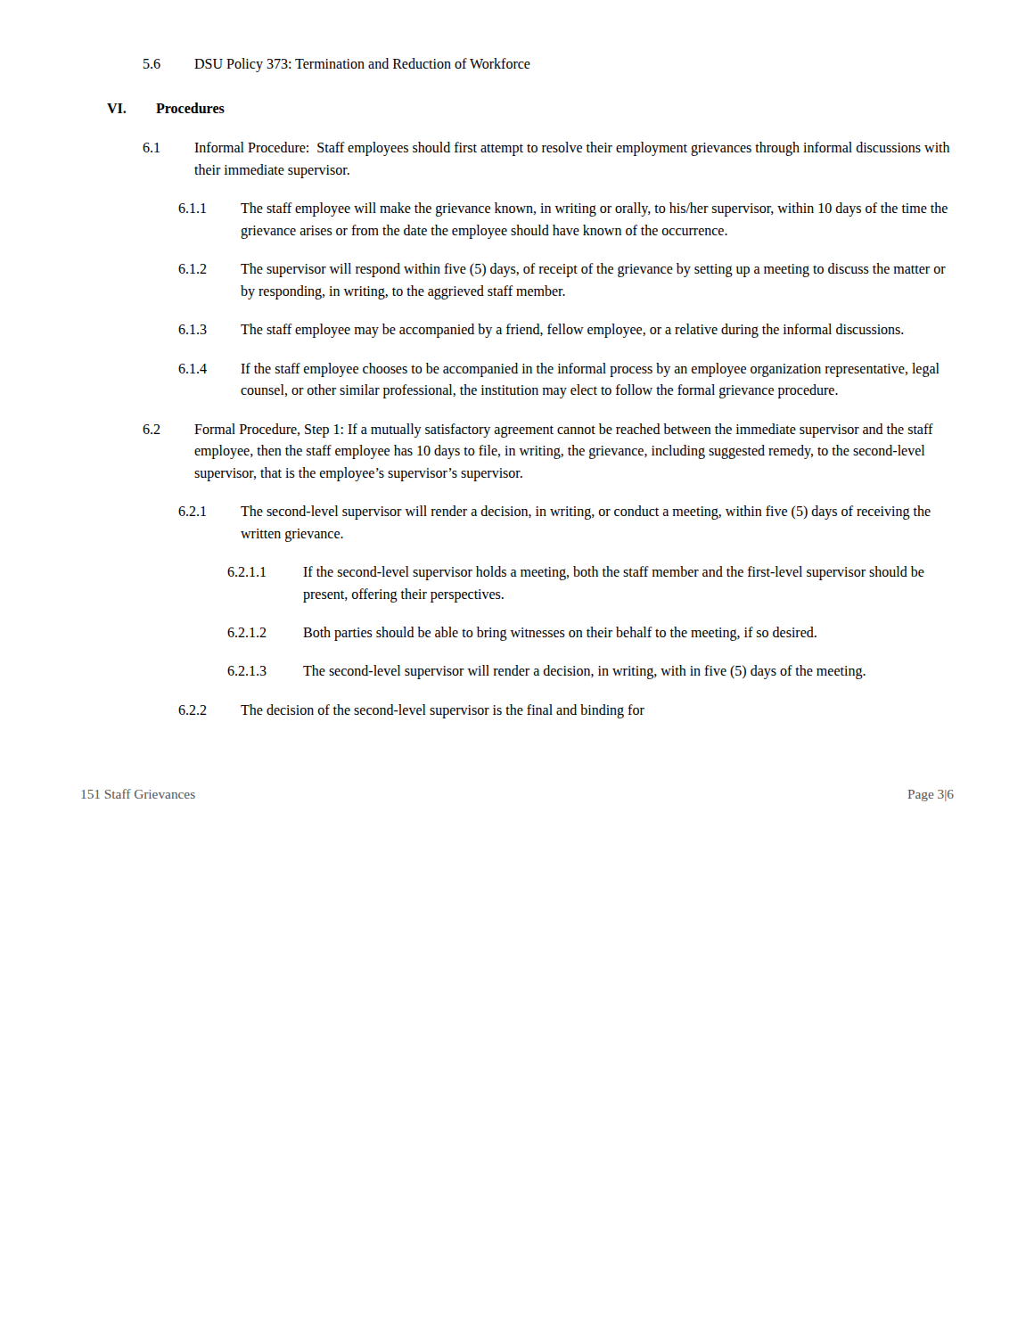5.6 DSU Policy 373: Termination and Reduction of Workforce
VI. Procedures
6.1 Informal Procedure: Staff employees should first attempt to resolve their employment grievances through informal discussions with their immediate supervisor.
6.1.1 The staff employee will make the grievance known, in writing or orally, to his/her supervisor, within 10 days of the time the grievance arises or from the date the employee should have known of the occurrence.
6.1.2 The supervisor will respond within five (5) days, of receipt of the grievance by setting up a meeting to discuss the matter or by responding, in writing, to the aggrieved staff member.
6.1.3 The staff employee may be accompanied by a friend, fellow employee, or a relative during the informal discussions.
6.1.4 If the staff employee chooses to be accompanied in the informal process by an employee organization representative, legal counsel, or other similar professional, the institution may elect to follow the formal grievance procedure.
6.2 Formal Procedure, Step 1: If a mutually satisfactory agreement cannot be reached between the immediate supervisor and the staff employee, then the staff employee has 10 days to file, in writing, the grievance, including suggested remedy, to the second-level supervisor, that is the employee’s supervisor’s supervisor.
6.2.1 The second-level supervisor will render a decision, in writing, or conduct a meeting, within five (5) days of receiving the written grievance.
6.2.1.1 If the second-level supervisor holds a meeting, both the staff member and the first-level supervisor should be present, offering their perspectives.
6.2.1.2 Both parties should be able to bring witnesses on their behalf to the meeting, if so desired.
6.2.1.3 The second-level supervisor will render a decision, in writing, with in five (5) days of the meeting.
6.2.2 The decision of the second-level supervisor is the final and binding for
151 Staff Grievances Page 3|6